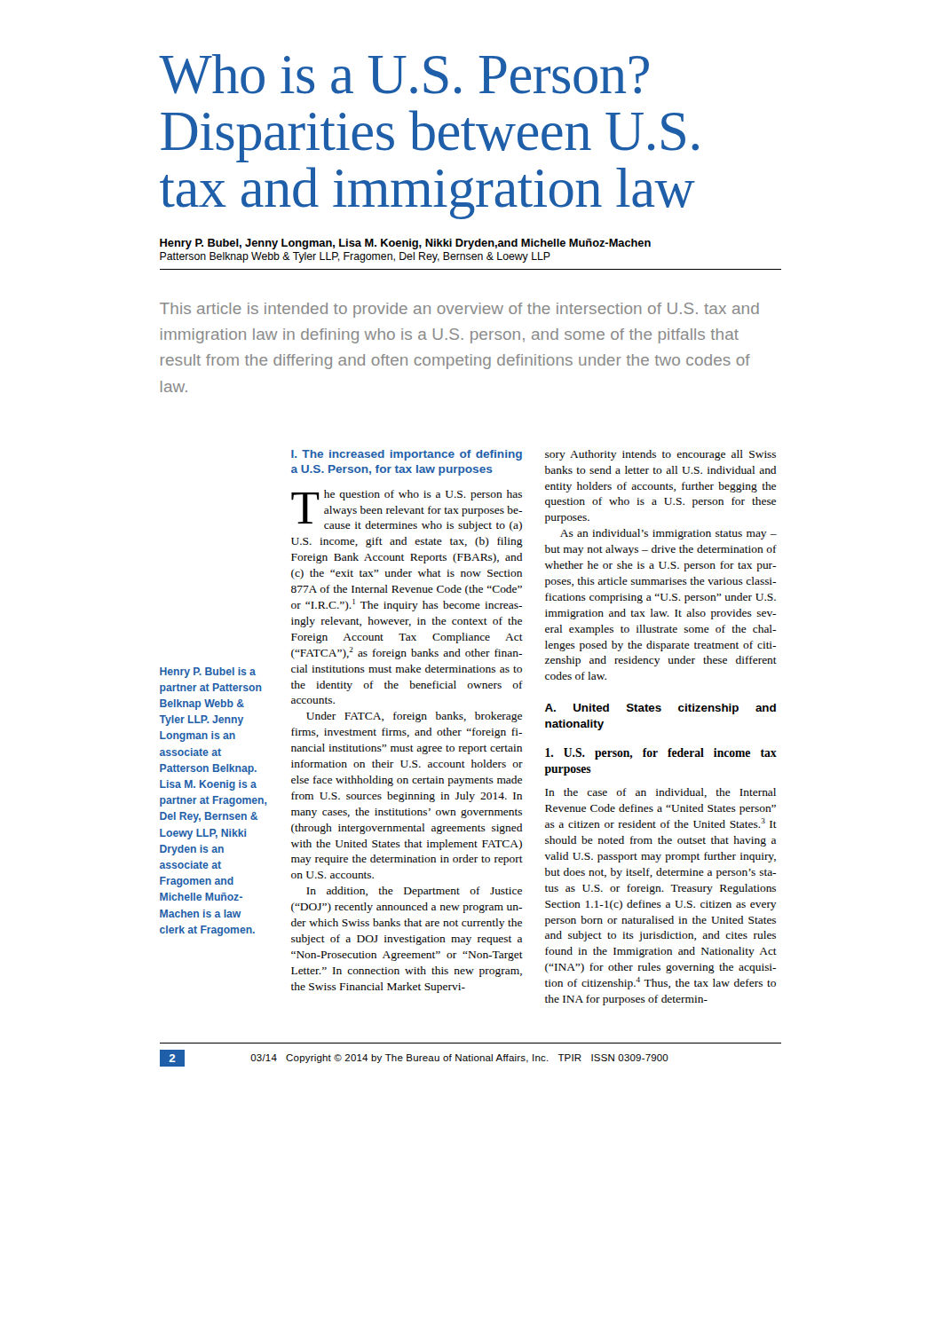Who is a U.S. Person? Disparities between U.S. tax and immigration law
Henry P. Bubel, Jenny Longman, Lisa M. Koenig, Nikki Dryden,and Michelle Muñoz-Machen
Patterson Belknap Webb & Tyler LLP, Fragomen, Del Rey, Bernsen & Loewy LLP
This article is intended to provide an overview of the intersection of U.S. tax and immigration law in defining who is a U.S. person, and some of the pitfalls that result from the differing and often competing definitions under the two codes of law.
Henry P. Bubel is a partner at Patterson Belknap Webb & Tyler LLP. Jenny Longman is an associate at Patterson Belknap. Lisa M. Koenig is a partner at Fragomen, Del Rey, Bernsen & Loewy LLP, Nikki Dryden is an associate at Fragomen and Michelle Muñoz-Machen is a law clerk at Fragomen.
I. The increased importance of defining a U.S. Person, for tax law purposes
The question of who is a U.S. person has always been relevant for tax purposes because it determines who is subject to (a) U.S. income, gift and estate tax, (b) filing Foreign Bank Account Reports (FBARs), and (c) the “exit tax” under what is now Section 877A of the Internal Revenue Code (the “Code” or “I.R.C.”).1 The inquiry has become increasingly relevant, however, in the context of the Foreign Account Tax Compliance Act (“FATCA”),2 as foreign banks and other financial institutions must make determinations as to the identity of the beneficial owners of accounts.
Under FATCA, foreign banks, brokerage firms, investment firms, and other “foreign financial institutions” must agree to report certain information on their U.S. account holders or else face withholding on certain payments made from U.S. sources beginning in July 2014. In many cases, the institutions’ own governments (through intergovernmental agreements signed with the United States that implement FATCA) may require the determination in order to report on U.S. accounts.
In addition, the Department of Justice (“DOJ”) recently announced a new program under which Swiss banks that are not currently the subject of a DOJ investigation may request a “Non-Prosecution Agreement” or “Non-Target Letter.” In connection with this new program, the Swiss Financial Market Supervi-
sory Authority intends to encourage all Swiss banks to send a letter to all U.S. individual and entity holders of accounts, further begging the question of who is a U.S. person for these purposes.
As an individual’s immigration status may – but may not always – drive the determination of whether he or she is a U.S. person for tax purposes, this article summarises the various classifications comprising a “U.S. person” under U.S. immigration and tax law. It also provides several examples to illustrate some of the challenges posed by the disparate treatment of citizenship and residency under these different codes of law.
A. United States citizenship and nationality
1. U.S. person, for federal income tax purposes
In the case of an individual, the Internal Revenue Code defines a “United States person” as a citizen or resident of the United States.3 It should be noted from the outset that having a valid U.S. passport may prompt further inquiry, but does not, by itself, determine a person’s status as U.S. or foreign. Treasury Regulations Section 1.1-1(c) defines a U.S. citizen as every person born or naturalised in the United States and subject to its jurisdiction, and cites rules found in the Immigration and Nationality Act (“INA”) for other rules governing the acquisition of citizenship.4 Thus, the tax law defers to the INA for purposes of determin-
2 03/14 Copyright © 2014 by The Bureau of National Affairs, Inc. TPIR ISSN 0309-7900